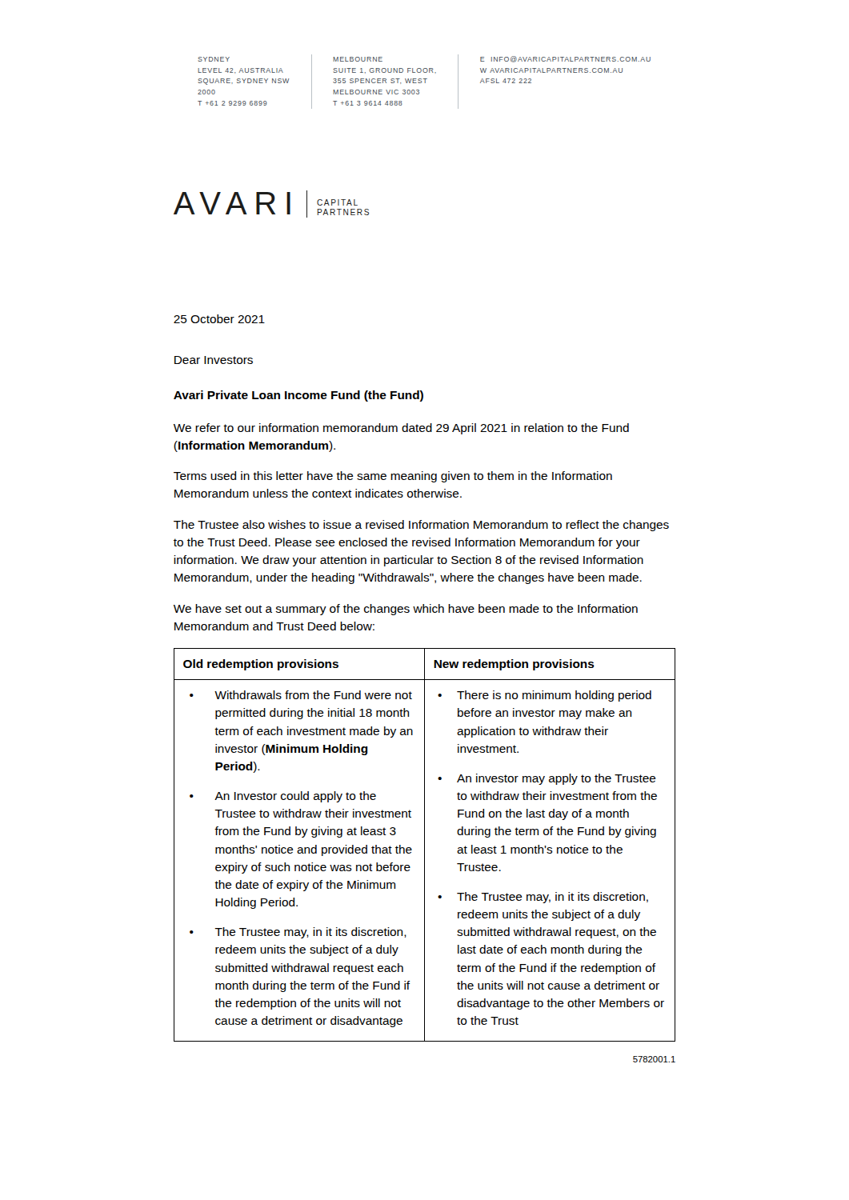Sydney
Level 42, Australia
Square, Sydney NSW
2000
T +61 2 9299 6899
Melbourne
Suite 1, Ground Floor,
355 Spencer St, West
Melbourne VIC 3003
T +61 3 9614 4888
E info@avaricapitalpartners.com.au
W avaricapitalpartners.com.au
AFSL 472 222
AVARI Capital Partners
25 October 2021
Dear Investors
Avari Private Loan Income Fund (the Fund)
We refer to our information memorandum dated 29 April 2021 in relation to the Fund (Information Memorandum).
Terms used in this letter have the same meaning given to them in the Information Memorandum unless the context indicates otherwise.
The Trustee also wishes to issue a revised Information Memorandum to reflect the changes to the Trust Deed. Please see enclosed the revised Information Memorandum for your information. We draw your attention in particular to Section 8 of the revised Information Memorandum, under the heading "Withdrawals", where the changes have been made.
We have set out a summary of the changes which have been made to the Information Memorandum and Trust Deed below:
| Old redemption provisions | New redemption provisions |
| --- | --- |
| Withdrawals from the Fund were not permitted during the initial 18 month term of each investment made by an investor ( Minimum Holding Period ). An Investor could apply to the Trustee to withdraw their investment from the Fund by giving at least 3 months' notice and provided that the expiry of such notice was not before the date of expiry of the Minimum Holding Period. The Trustee may, in it its discretion, redeem units the subject of a duly submitted withdrawal request each month during the term of the Fund if the redemption of the units will not cause a detriment or disadvantage | There is no minimum holding period before an investor may make an application to withdraw their investment. An investor may apply to the Trustee to withdraw their investment from the Fund on the last day of a month during the term of the Fund by giving at least 1 month's notice to the Trustee. The Trustee may, in it its discretion, redeem units the subject of a duly submitted withdrawal request, on the last date of each month during the term of the Fund if the redemption of the units will not cause a detriment or disadvantage to the other Members or to the Trust |
5782001.1